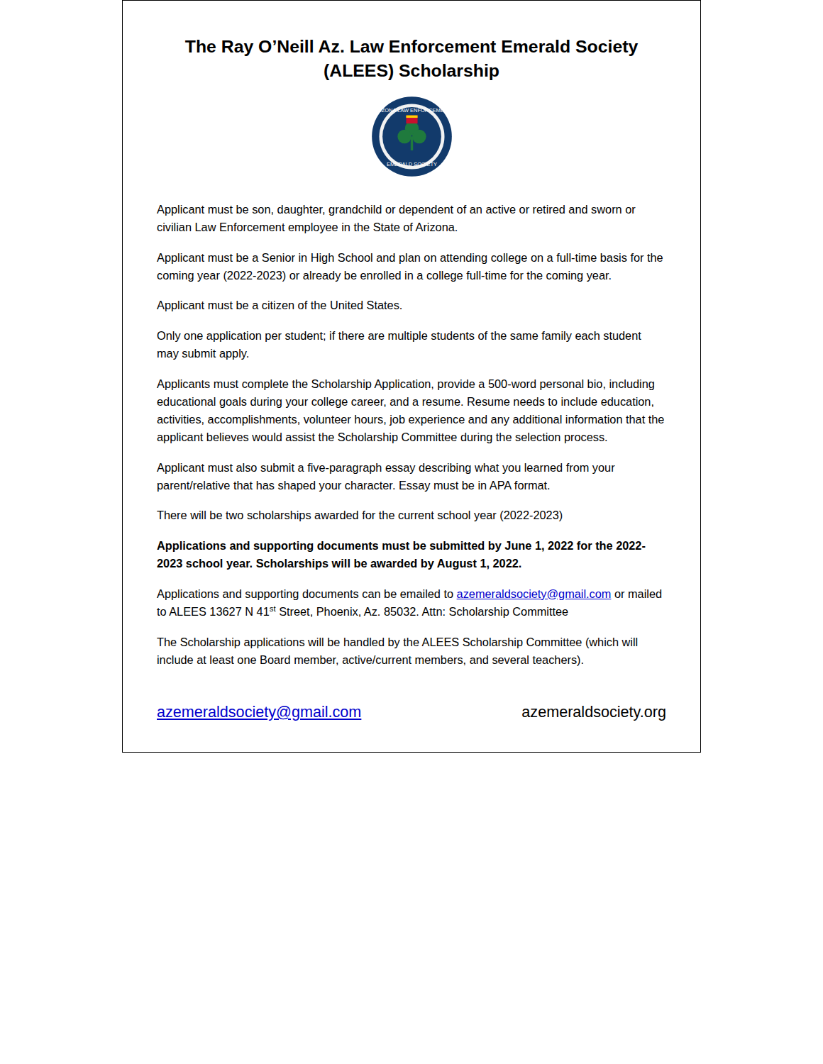The Ray O’Neill Az. Law Enforcement Emerald Society (ALEES) Scholarship
Applicant must be son, daughter, grandchild or dependent of an active or retired and sworn or civilian Law Enforcement employee in the State of Arizona.
Applicant must be a Senior in High School and plan on attending college on a full-time basis for the coming year (2022-2023) or already be enrolled in a college full-time for the coming year.
Applicant must be a citizen of the United States.
Only one application per student; if there are multiple students of the same family each student may submit apply.
Applicants must complete the Scholarship Application, provide a 500-word personal bio, including educational goals during your college career, and a resume. Resume needs to include education, activities, accomplishments, volunteer hours, job experience and any additional information that the applicant believes would assist the Scholarship Committee during the selection process.
Applicant must also submit a five-paragraph essay describing what you learned from your parent/relative that has shaped your character. Essay must be in APA format.
There will be two scholarships awarded for the current school year (2022-2023)
Applications and supporting documents must be submitted by June 1, 2022 for the 2022-2023 school year. Scholarships will be awarded by August 1, 2022.
Applications and supporting documents can be emailed to azemeraldsociety@gmail.com or mailed to ALEES 13627 N 41st Street, Phoenix, Az. 85032. Attn: Scholarship Committee
The Scholarship applications will be handled by the ALEES Scholarship Committee (which will include at least one Board member, active/current members, and several teachers).
azemeraldsociety@gmail.com azemeraldsociety.org